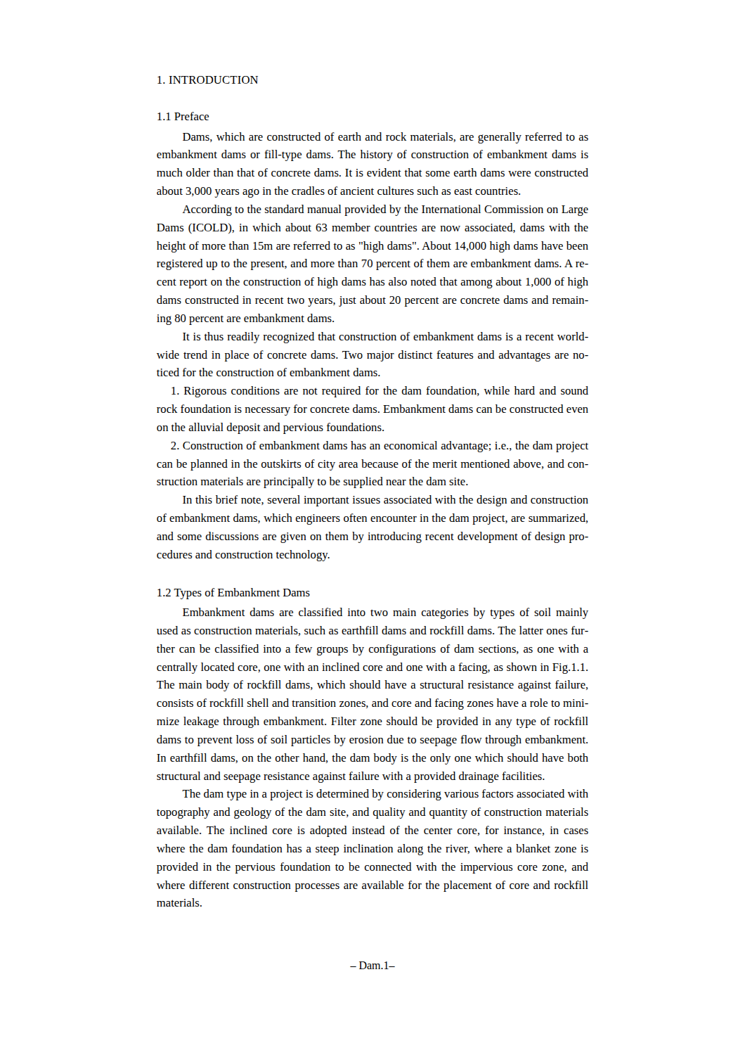1. INTRODUCTION
1.1 Preface
Dams, which are constructed of earth and rock materials, are generally referred to as embankment dams or fill-type dams. The history of construction of embankment dams is much older than that of concrete dams. It is evident that some earth dams were constructed about 3,000 years ago in the cradles of ancient cultures such as east countries.
According to the standard manual provided by the International Commission on Large Dams (ICOLD), in which about 63 member countries are now associated, dams with the height of more than 15m are referred to as "high dams". About 14,000 high dams have been registered up to the present, and more than 70 percent of them are embankment dams. A recent report on the construction of high dams has also noted that among about 1,000 of high dams constructed in recent two years, just about 20 percent are concrete dams and remaining 80 percent are embankment dams.
It is thus readily recognized that construction of embankment dams is a recent world-wide trend in place of concrete dams. Two major distinct features and advantages are noticed for the construction of embankment dams.
1. Rigorous conditions are not required for the dam foundation, while hard and sound rock foundation is necessary for concrete dams. Embankment dams can be constructed even on the alluvial deposit and pervious foundations.
2. Construction of embankment dams has an economical advantage; i.e., the dam project can be planned in the outskirts of city area because of the merit mentioned above, and construction materials are principally to be supplied near the dam site.
In this brief note, several important issues associated with the design and construction of embankment dams, which engineers often encounter in the dam project, are summarized, and some discussions are given on them by introducing recent development of design procedures and construction technology.
1.2 Types of Embankment Dams
Embankment dams are classified into two main categories by types of soil mainly used as construction materials, such as earthfill dams and rockfill dams. The latter ones further can be classified into a few groups by configurations of dam sections, as one with a centrally located core, one with an inclined core and one with a facing, as shown in Fig.1.1. The main body of rockfill dams, which should have a structural resistance against failure, consists of rockfill shell and transition zones, and core and facing zones have a role to minimize leakage through embankment. Filter zone should be provided in any type of rockfill dams to prevent loss of soil particles by erosion due to seepage flow through embankment. In earthfill dams, on the other hand, the dam body is the only one which should have both structural and seepage resistance against failure with a provided drainage facilities.
The dam type in a project is determined by considering various factors associated with topography and geology of the dam site, and quality and quantity of construction materials available. The inclined core is adopted instead of the center core, for instance, in cases where the dam foundation has a steep inclination along the river, where a blanket zone is provided in the pervious foundation to be connected with the impervious core zone, and where different construction processes are available for the placement of core and rockfill materials.
– Dam.1–